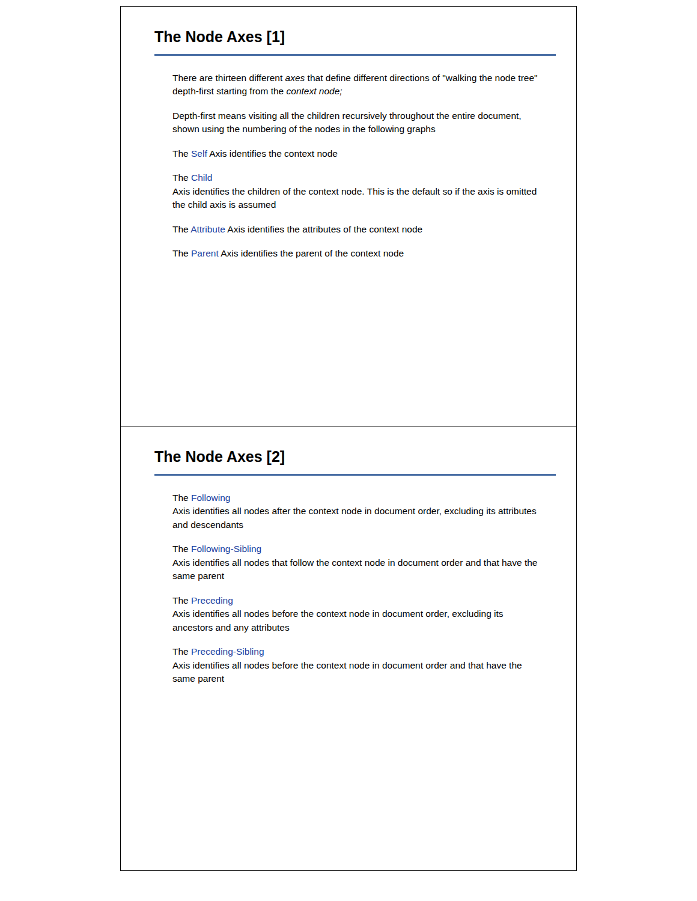The Node Axes [1]
There are thirteen different axes that define different directions of "walking the node tree" depth-first starting from the context node;
Depth-first means visiting all the children recursively throughout the entire document, shown using the numbering of the nodes in the following graphs
The Self Axis identifies the context node
The Child
Axis identifies the children of the context node. This is the default so if the axis is omitted the child axis is assumed
The Attribute Axis identifies the attributes of the context node
The Parent Axis identifies the parent of the context node
The Node Axes [2]
The Following
Axis identifies all nodes after the context node in document order, excluding its attributes and descendants
The Following-Sibling
Axis identifies all nodes that follow the context node in document order and that have the same parent
The Preceding
Axis identifies all nodes before the context node in document order, excluding its ancestors and any attributes
The Preceding-Sibling
Axis identifies all nodes before the context node in document order and that have the same parent